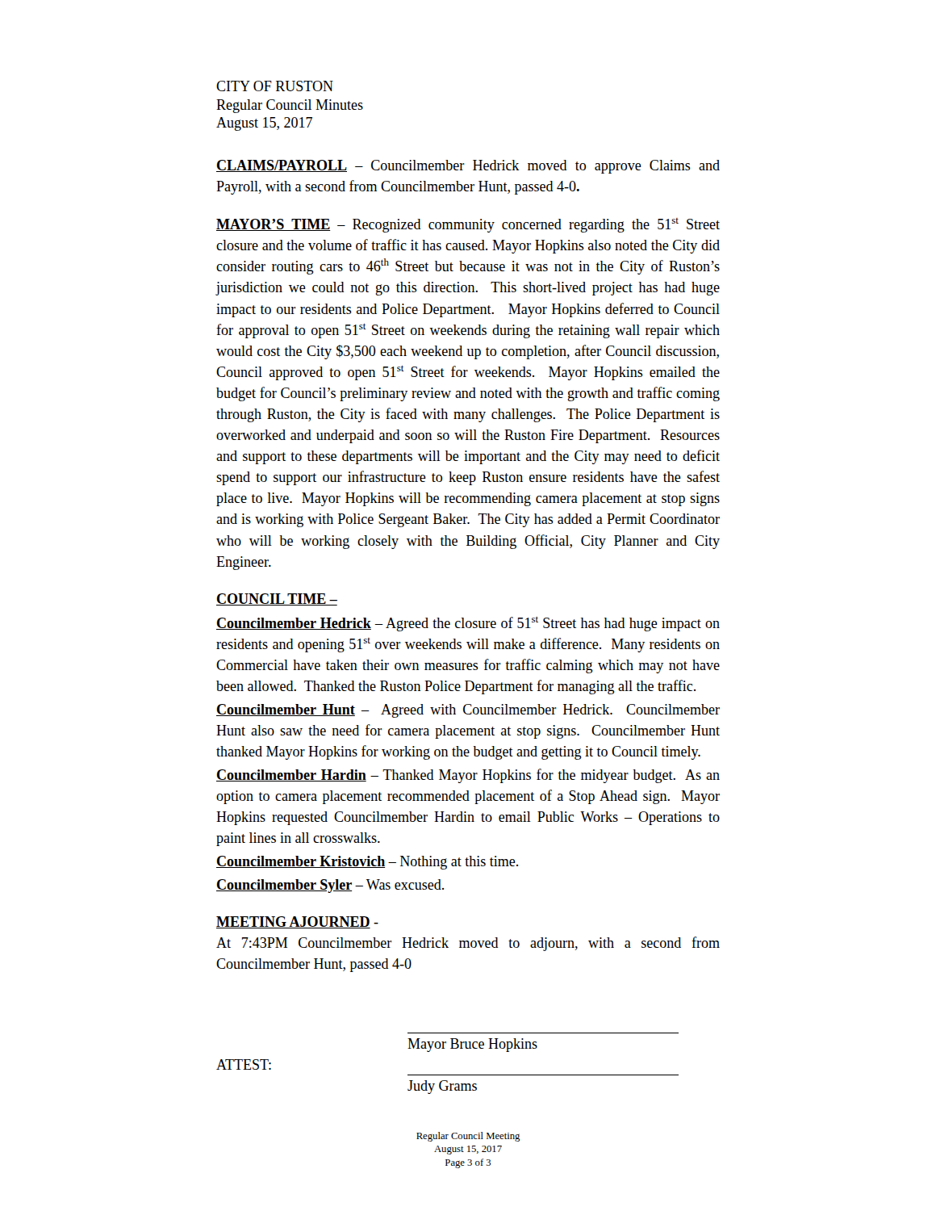CITY OF RUSTON
Regular Council Minutes
August 15, 2017
CLAIMS/PAYROLL – Councilmember Hedrick moved to approve Claims and Payroll, with a second from Councilmember Hunt, passed 4-0.
MAYOR’S TIME – Recognized community concerned regarding the 51st Street closure and the volume of traffic it has caused. Mayor Hopkins also noted the City did consider routing cars to 46th Street but because it was not in the City of Ruston’s jurisdiction we could not go this direction. This short-lived project has had huge impact to our residents and Police Department. Mayor Hopkins deferred to Council for approval to open 51st Street on weekends during the retaining wall repair which would cost the City $3,500 each weekend up to completion, after Council discussion, Council approved to open 51st Street for weekends. Mayor Hopkins emailed the budget for Council’s preliminary review and noted with the growth and traffic coming through Ruston, the City is faced with many challenges. The Police Department is overworked and underpaid and soon so will the Ruston Fire Department. Resources and support to these departments will be important and the City may need to deficit spend to support our infrastructure to keep Ruston ensure residents have the safest place to live. Mayor Hopkins will be recommending camera placement at stop signs and is working with Police Sergeant Baker. The City has added a Permit Coordinator who will be working closely with the Building Official, City Planner and City Engineer.
COUNCIL TIME –
Councilmember Hedrick – Agreed the closure of 51st Street has had huge impact on residents and opening 51st over weekends will make a difference. Many residents on Commercial have taken their own measures for traffic calming which may not have been allowed. Thanked the Ruston Police Department for managing all the traffic.
Councilmember Hunt – Agreed with Councilmember Hedrick. Councilmember Hunt also saw the need for camera placement at stop signs. Councilmember Hunt thanked Mayor Hopkins for working on the budget and getting it to Council timely.
Councilmember Hardin – Thanked Mayor Hopkins for the midyear budget. As an option to camera placement recommended placement of a Stop Ahead sign. Mayor Hopkins requested Councilmember Hardin to email Public Works – Operations to paint lines in all crosswalks.
Councilmember Kristovich – Nothing at this time.
Councilmember Syler – Was excused.
MEETING AJOURNED -
At 7:43PM Councilmember Hedrick moved to adjourn, with a second from Councilmember Hunt, passed 4-0
| | Mayor Bruce Hopkins |
| ATTEST: | |
| | Judy Grams |
Regular Council Meeting
August 15, 2017
Page 3 of 3